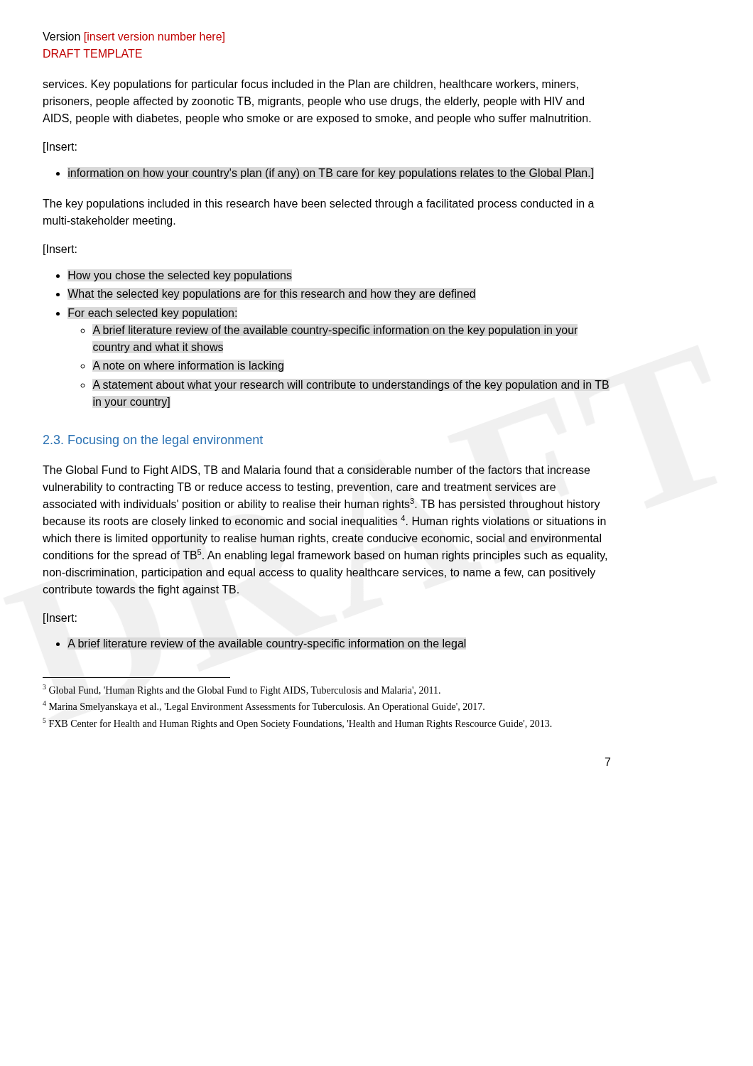DRAFT
Version [insert version number here]
DRAFT TEMPLATE
services. Key populations for particular focus included in the Plan are children, healthcare workers, miners, prisoners, people affected by zoonotic TB, migrants, people who use drugs, the elderly, people with HIV and AIDS, people with diabetes, people who smoke or are exposed to smoke, and people who suffer malnutrition.
[Insert:
information on how your country's plan (if any) on TB care for key populations relates to the Global Plan.]
The key populations included in this research have been selected through a facilitated process conducted in a multi-stakeholder meeting.
[Insert:
How you chose the selected key populations
What the selected key populations are for this research and how they are defined
For each selected key population:
A brief literature review of the available country-specific information on the key population in your country and what it shows
A note on where information is lacking
A statement about what your research will contribute to understandings of the key population and in TB in your country]
2.3. Focusing on the legal environment
The Global Fund to Fight AIDS, TB and Malaria found that a considerable number of the factors that increase vulnerability to contracting TB or reduce access to testing, prevention, care and treatment services are associated with individuals' position or ability to realise their human rights3. TB has persisted throughout history because its roots are closely linked to economic and social inequalities 4. Human rights violations or situations in which there is limited opportunity to realise human rights, create conducive economic, social and environmental conditions for the spread of TB5. An enabling legal framework based on human rights principles such as equality, non-discrimination, participation and equal access to quality healthcare services, to name a few, can positively contribute towards the fight against TB.
[Insert:
A brief literature review of the available country-specific information on the legal
3 Global Fund, 'Human Rights and the Global Fund to Fight AIDS, Tuberculosis and Malaria', 2011.
4 Marina Smelyanskaya et al., 'Legal Environment Assessments for Tuberculosis. An Operational Guide', 2017.
5 FXB Center for Health and Human Rights and Open Society Foundations, 'Health and Human Rights Rescource Guide', 2013.
7